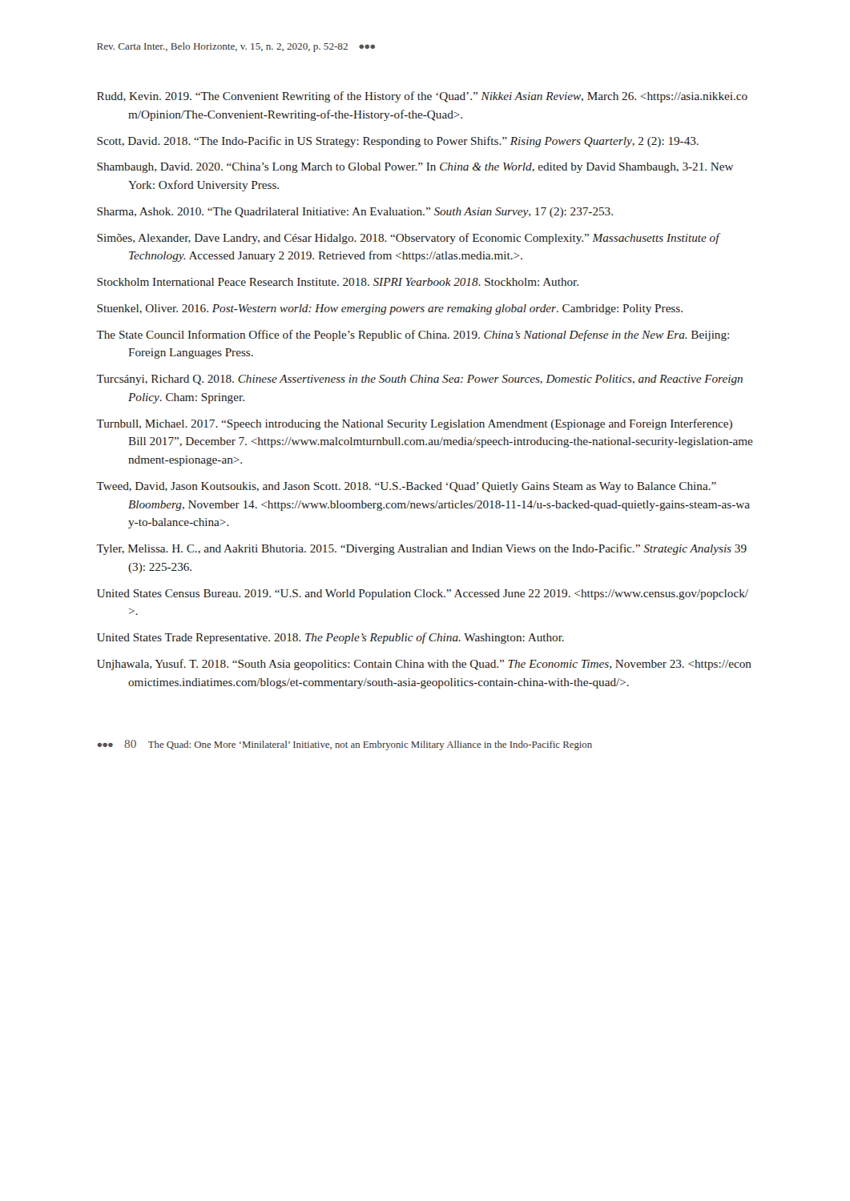Rev. Carta Inter., Belo Horizonte, v. 15, n. 2, 2020, p. 52-82 ●●●
Rudd, Kevin. 2019. “The Convenient Rewriting of the History of the ‘Quad’.” Nikkei Asian Review, March 26. <https://asia.nikkei.com/Opinion/The-Convenient-Rewriting-of-the-History-of-the-Quad>.
Scott, David. 2018. “The Indo-Pacific in US Strategy: Responding to Power Shifts.” Rising Powers Quarterly, 2 (2): 19-43.
Shambaugh, David. 2020. “China’s Long March to Global Power.” In China & the World, edited by David Shambaugh, 3-21. New York: Oxford University Press.
Sharma, Ashok. 2010. “The Quadrilateral Initiative: An Evaluation.” South Asian Survey, 17 (2): 237-253.
Simões, Alexander, Dave Landry, and César Hidalgo. 2018. “Observatory of Economic Complexity.” Massachusetts Institute of Technology. Accessed January 2 2019. Retrieved from <https://atlas.media.mit.>.
Stockholm International Peace Research Institute. 2018. SIPRI Yearbook 2018. Stockholm: Author.
Stuenkel, Oliver. 2016. Post-Western world: How emerging powers are remaking global order. Cambridge: Polity Press.
The State Council Information Office of the People’s Republic of China. 2019. China’s National Defense in the New Era. Beijing: Foreign Languages Press.
Turcsányi, Richard Q. 2018. Chinese Assertiveness in the South China Sea: Power Sources, Domestic Politics, and Reactive Foreign Policy. Cham: Springer.
Turnbull, Michael. 2017. “Speech introducing the National Security Legislation Amendment (Espionage and Foreign Interference) Bill 2017”, December 7. <https://www.malcolmturnbull.com.au/media/speech-introducing-the-national-security-legislation-amendment-espionage-an>.
Tweed, David, Jason Koutsoukis, and Jason Scott. 2018. “U.S.-Backed ‘Quad’ Quietly Gains Steam as Way to Balance China.” Bloomberg, November 14. <https://www.bloomberg.com/news/articles/2018-11-14/u-s-backed-quad-quietly-gains-steam-as-way-to-balance-china>.
Tyler, Melissa. H. C., and Aakriti Bhutoria. 2015. “Diverging Australian and Indian Views on the Indo-Pacific.” Strategic Analysis 39 (3): 225-236.
United States Census Bureau. 2019. “U.S. and World Population Clock.” Accessed June 22 2019. <https://www.census.gov/popclock/>.
United States Trade Representative. 2018. The People’s Republic of China. Washington: Author.
Unjhawala, Yusuf. T. 2018. “South Asia geopolitics: Contain China with the Quad.” The Economic Times, November 23. <https://economictimes.indiatimes.com/blogs/et-commentary/south-asia-geopolitics-contain-china-with-the-quad/>.
●●● 80 The Quad: One More ‘Minilateral’ Initiative, not an Embryonic Military Alliance in the Indo-Pacific Region